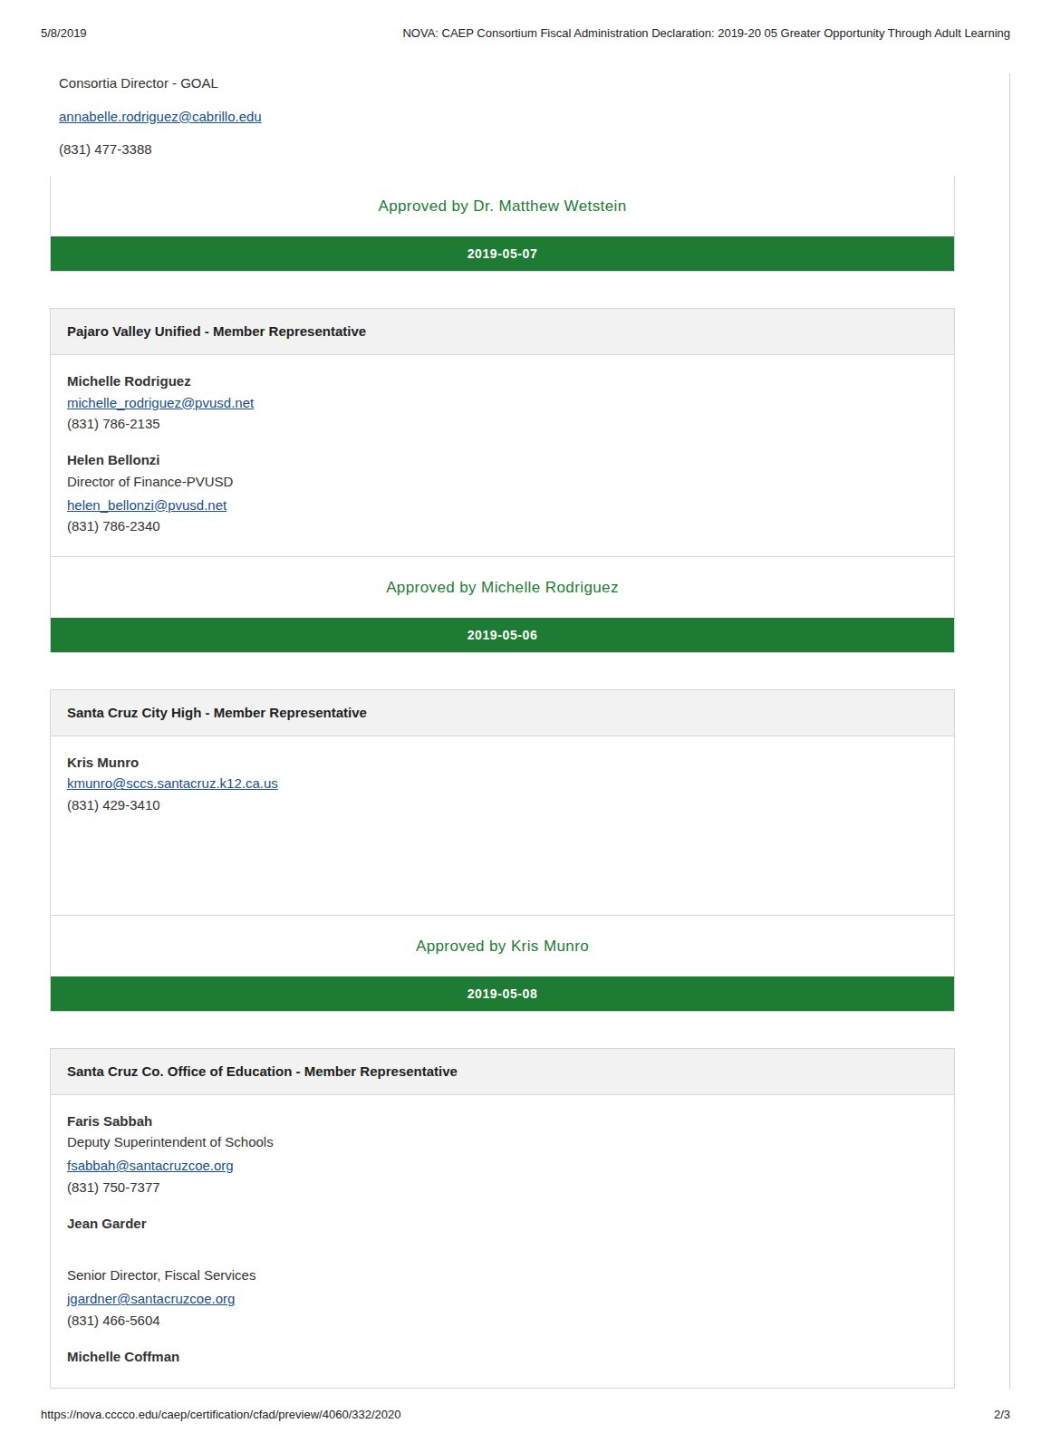5/8/2019
NOVA: CAEP Consortium Fiscal Administration Declaration: 2019-20 05 Greater Opportunity Through Adult Learning
Consortia Director - GOAL
annabelle.rodriguez@cabrillo.edu
(831) 477-3388
Approved by Dr. Matthew Wetstein
2019-05-07
Pajaro Valley Unified - Member Representative
Michelle Rodriguez
michelle_rodriguez@pvusd.net
(831) 786-2135
Helen Bellonzi
Director of Finance-PVUSD
helen_bellonzi@pvusd.net
(831) 786-2340
Approved by Michelle Rodriguez
2019-05-06
Santa Cruz City High - Member Representative
Kris Munro
kmunro@sccs.santacruz.k12.ca.us
(831) 429-3410
Approved by Kris Munro
2019-05-08
Santa Cruz Co. Office of Education - Member Representative
Faris Sabbah
Deputy Superintendent of Schools
fsabbah@santacruzcoe.org
(831) 750-7377
Jean Garder
Senior Director, Fiscal Services
jgardner@santacruzcoe.org
(831) 466-5604
Michelle Coffman
https://nova.cccco.edu/caep/certification/cfad/preview/4060/332/2020
2/3